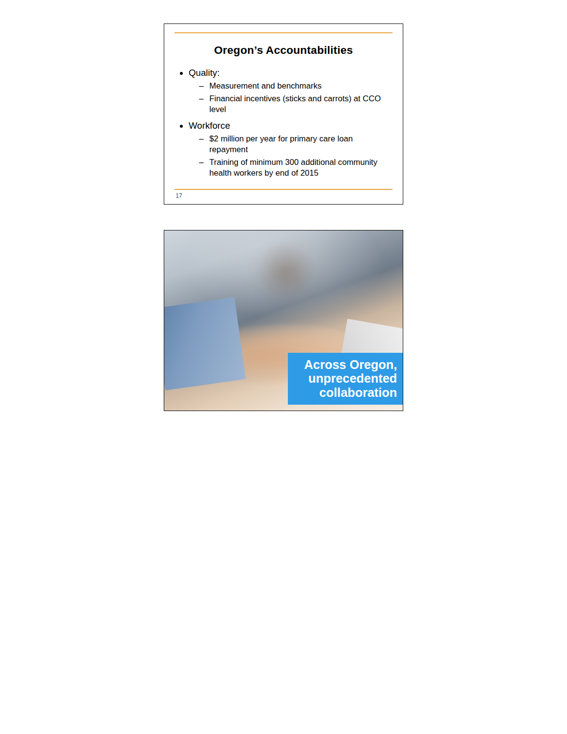Oregon’s Accountabilities
Quality:
Measurement and benchmarks
Financial incentives (sticks and carrots) at CCO level
Workforce
$2 million per year for primary care loan repayment
Training of minimum 300 additional community health workers by end of 2015
17
Across Oregon, unprecedented collaboration